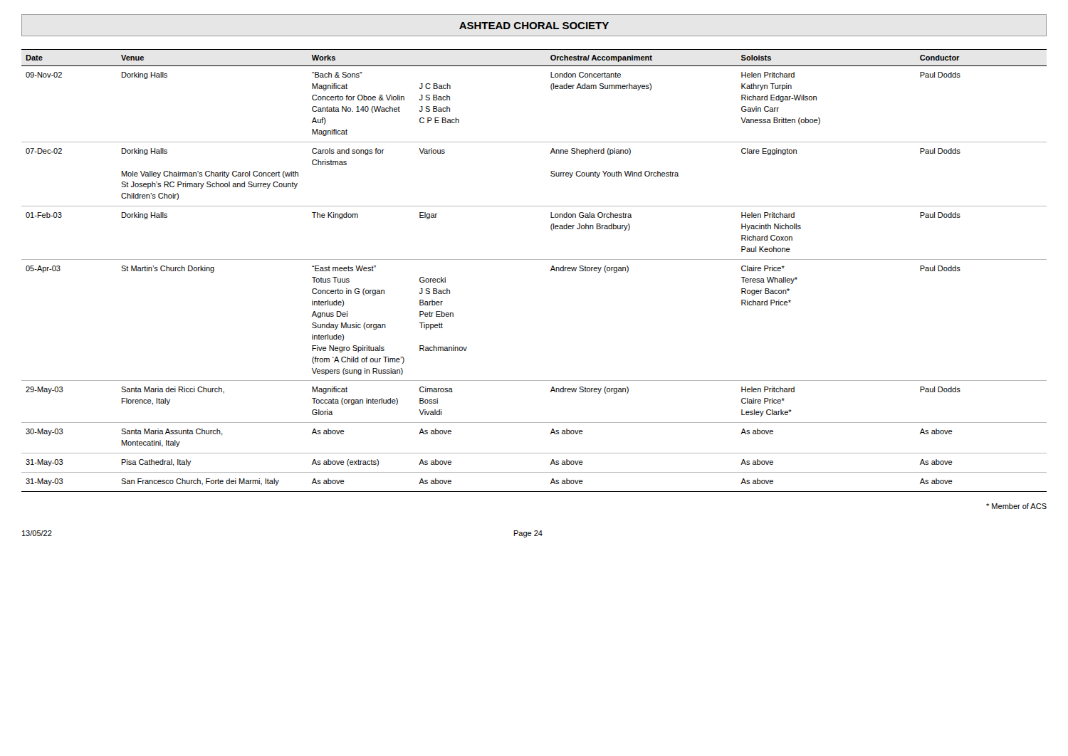ASHTEAD CHORAL SOCIETY
| Date | Venue | Works | Orchestra/ Accompaniment | Soloists | Conductor |
| --- | --- | --- | --- | --- | --- |
| 09-Nov-02 | Dorking Halls | “Bach & Sons” Magnificat Concerto for Oboe & Violin Cantata No. 140 (Wachet Auf) Magnificat | J C Bach J S Bach J S Bach C P E Bach | London Concertante (leader Adam Summerhayes) | Helen Pritchard Kathryn Turpin Richard Edgar-Wilson Gavin Carr Vanessa Britten (oboe) | Paul Dodds |
| 07-Dec-02 | Dorking Halls Mole Valley Chairman’s Charity Carol Concert (with St Joseph’s RC Primary School and Surrey County Children’s Choir) | Carols and songs for Christmas | Various | Anne Shepherd (piano) Surrey County Youth Wind Orchestra | Clare Eggington | Paul Dodds |
| 01-Feb-03 | Dorking Halls | The Kingdom | Elgar | London Gala Orchestra (leader John Bradbury) | Helen Pritchard Hyacinth Nicholls Richard Coxon Paul Keohone | Paul Dodds |
| 05-Apr-03 | St Martin’s Church Dorking | “East meets West” Totus Tuus Concerto in G (organ interlude) Agnus Dei Sunday Music (organ interlude) Five Negro Spirituals (from ‘A Child of our Time’) Vespers (sung in Russian) | Gorecki J S Bach Barber Petr Eben Tippett Rachmaninov | Andrew Storey (organ) | Claire Price* Teresa Whalley* Roger Bacon* Richard Price* | Paul Dodds |
| 29-May-03 | Santa Maria dei Ricci Church, Florence, Italy | Magnificat Toccata (organ interlude) Gloria | Cimarosa Bossi Vivaldi | Andrew Storey (organ) | Helen Pritchard Claire Price* Lesley Clarke* | Paul Dodds |
| 30-May-03 | Santa Maria Assunta Church, Montecatini, Italy | As above | As above | As above | As above | As above |
| 31-May-03 | Pisa Cathedral, Italy | As above (extracts) | As above | As above | As above | As above |
| 31-May-03 | San Francesco Church, Forte dei Marmi, Italy | As above | As above | As above | As above | As above |
* Member of ACS
13/05/22
Page 24